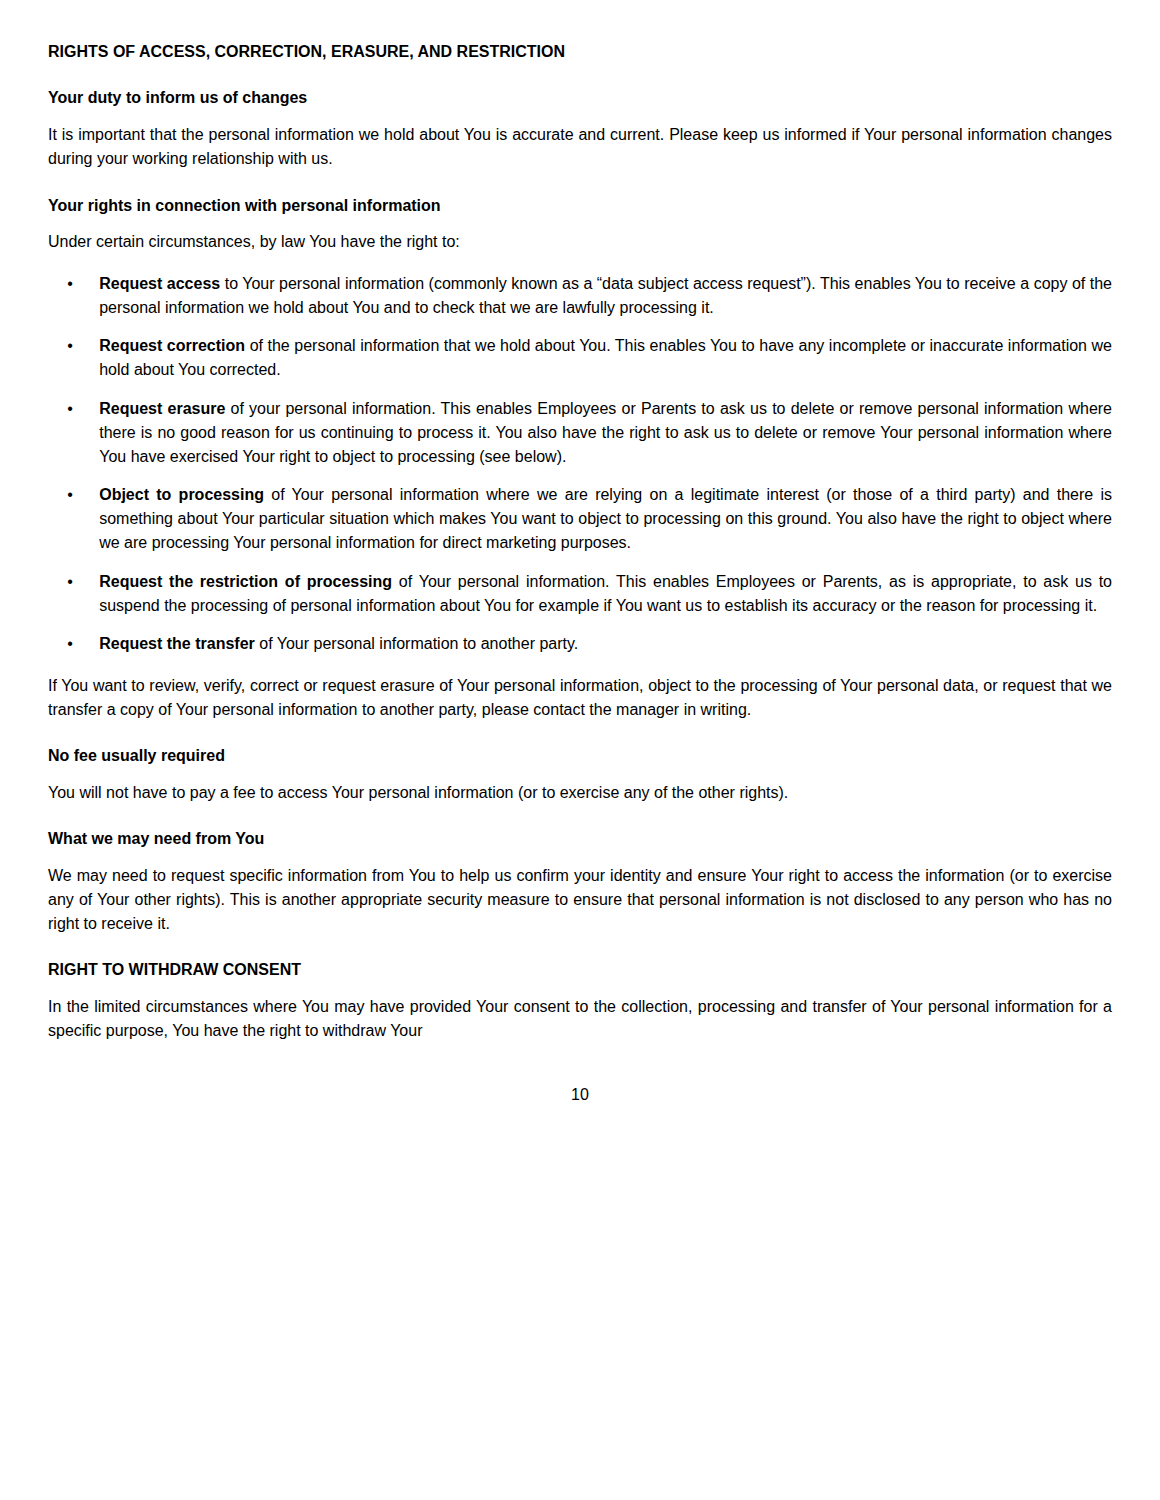Rights of access, correction, erasure, and restriction
Your duty to inform us of changes
It is important that the personal information we hold about You is accurate and current. Please keep us informed if Your personal information changes during your working relationship with us.
Your rights in connection with personal information
Under certain circumstances, by law You have the right to:
Request access to Your personal information (commonly known as a “data subject access request”). This enables You to receive a copy of the personal information we hold about You and to check that we are lawfully processing it.
Request correction of the personal information that we hold about You. This enables You to have any incomplete or inaccurate information we hold about You corrected.
Request erasure of your personal information. This enables Employees or Parents to ask us to delete or remove personal information where there is no good reason for us continuing to process it. You also have the right to ask us to delete or remove Your personal information where You have exercised Your right to object to processing (see below).
Object to processing of Your personal information where we are relying on a legitimate interest (or those of a third party) and there is something about Your particular situation which makes You want to object to processing on this ground. You also have the right to object where we are processing Your personal information for direct marketing purposes.
Request the restriction of processing of Your personal information. This enables Employees or Parents, as is appropriate, to ask us to suspend the processing of personal information about You for example if You want us to establish its accuracy or the reason for processing it.
Request the transfer of Your personal information to another party.
If You want to review, verify, correct or request erasure of Your personal information, object to the processing of Your personal data, or request that we transfer a copy of Your personal information to another party, please contact the manager in writing.
No fee usually required
You will not have to pay a fee to access Your personal information (or to exercise any of the other rights).
What we may need from You
We may need to request specific information from You to help us confirm your identity and ensure Your right to access the information (or to exercise any of Your other rights). This is another appropriate security measure to ensure that personal information is not disclosed to any person who has no right to receive it.
Right to withdraw consent
In the limited circumstances where You may have provided Your consent to the collection, processing and transfer of Your personal information for a specific purpose, You have the right to withdraw Your
10